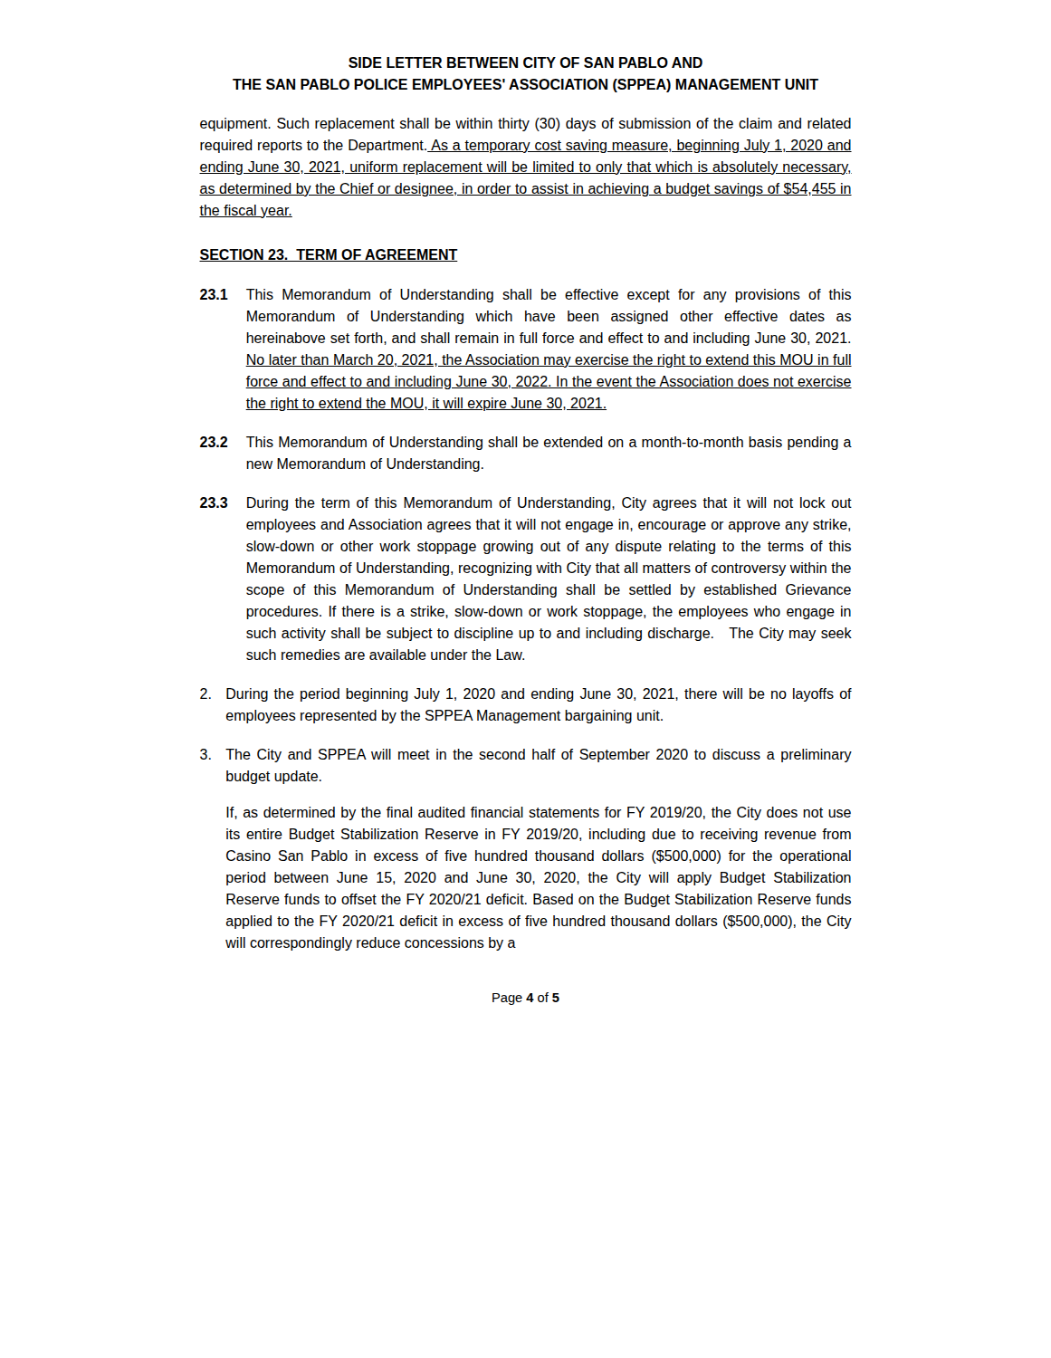SIDE LETTER BETWEEN CITY OF SAN PABLO AND
THE SAN PABLO POLICE EMPLOYEES' ASSOCIATION (SPPEA) MANAGEMENT UNIT
equipment. Such replacement shall be within thirty (30) days of submission of the claim and related required reports to the Department. As a temporary cost saving measure, beginning July 1, 2020 and ending June 30, 2021, uniform replacement will be limited to only that which is absolutely necessary, as determined by the Chief or designee, in order to assist in achieving a budget savings of $54,455 in the fiscal year.
SECTION 23. TERM OF AGREEMENT
23.1 This Memorandum of Understanding shall be effective except for any provisions of this Memorandum of Understanding which have been assigned other effective dates as hereinabove set forth, and shall remain in full force and effect to and including June 30, 2021. No later than March 20, 2021, the Association may exercise the right to extend this MOU in full force and effect to and including June 30, 2022. In the event the Association does not exercise the right to extend the MOU, it will expire June 30, 2021.
23.2 This Memorandum of Understanding shall be extended on a month-to-month basis pending a new Memorandum of Understanding.
23.3 During the term of this Memorandum of Understanding, City agrees that it will not lock out employees and Association agrees that it will not engage in, encourage or approve any strike, slow-down or other work stoppage growing out of any dispute relating to the terms of this Memorandum of Understanding, recognizing with City that all matters of controversy within the scope of this Memorandum of Understanding shall be settled by established Grievance procedures. If there is a strike, slow-down or work stoppage, the employees who engage in such activity shall be subject to discipline up to and including discharge. The City may seek such remedies are available under the Law.
During the period beginning July 1, 2020 and ending June 30, 2021, there will be no layoffs of employees represented by the SPPEA Management bargaining unit.
The City and SPPEA will meet in the second half of September 2020 to discuss a preliminary budget update.
If, as determined by the final audited financial statements for FY 2019/20, the City does not use its entire Budget Stabilization Reserve in FY 2019/20, including due to receiving revenue from Casino San Pablo in excess of five hundred thousand dollars ($500,000) for the operational period between June 15, 2020 and June 30, 2020, the City will apply Budget Stabilization Reserve funds to offset the FY 2020/21 deficit. Based on the Budget Stabilization Reserve funds applied to the FY 2020/21 deficit in excess of five hundred thousand dollars ($500,000), the City will correspondingly reduce concessions by a
Page 4 of 5